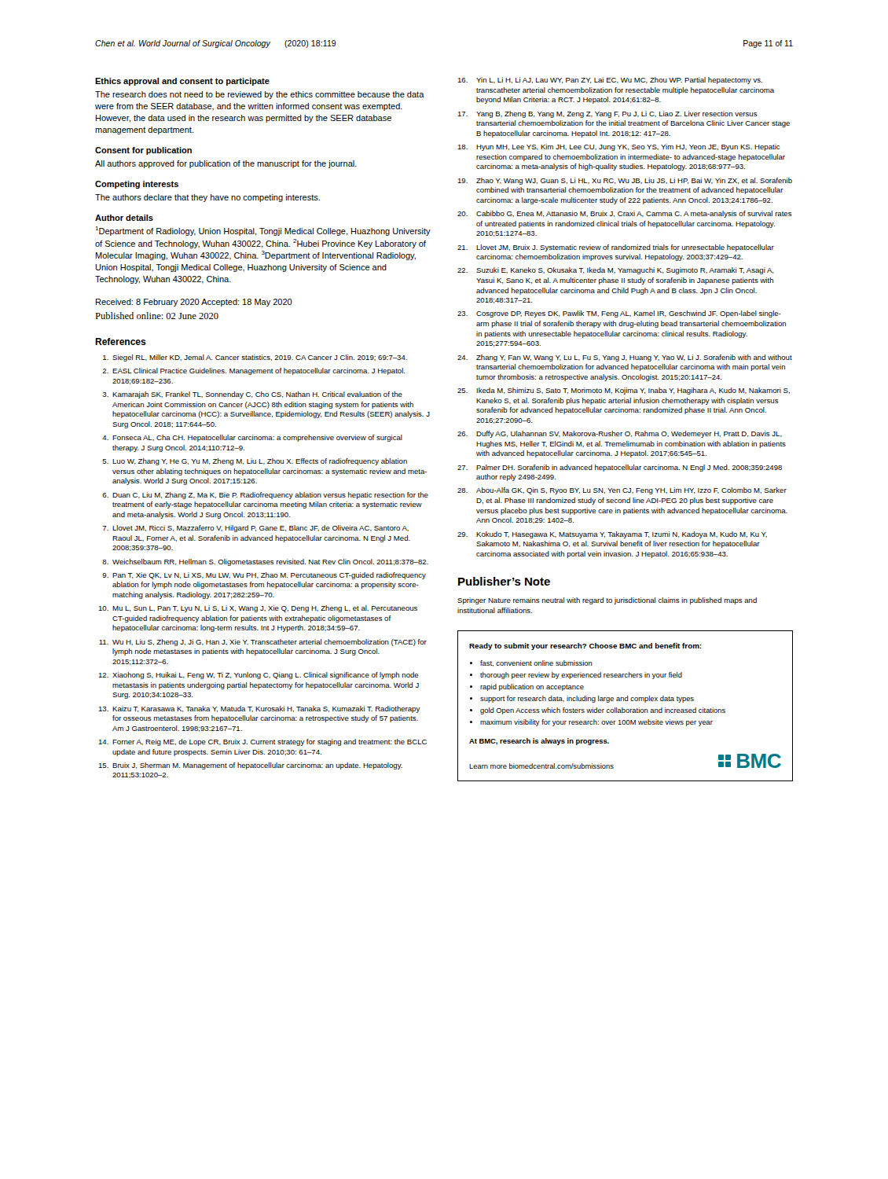Chen et al. World Journal of Surgical Oncology(2020) 18:119
Page 11 of 11
Ethics approval and consent to participate
The research does not need to be reviewed by the ethics committee because the data were from the SEER database, and the written informed consent was exempted. However, the data used in the research was permitted by the SEER database management department.
Consent for publication
All authors approved for publication of the manuscript for the journal.
Competing interests
The authors declare that they have no competing interests.
Author details
1Department of Radiology, Union Hospital, Tongji Medical College, Huazhong University of Science and Technology, Wuhan 430022, China. 2Hubei Province Key Laboratory of Molecular Imaging, Wuhan 430022, China. 3Department of Interventional Radiology, Union Hospital, Tongji Medical College, Huazhong University of Science and Technology, Wuhan 430022, China.
Received: 8 February 2020 Accepted: 18 May 2020
Published online: 02 June 2020
References
Siegel RL, Miller KD, Jemal A. Cancer statistics, 2019. CA Cancer J Clin. 2019; 69:7–34.
EASL Clinical Practice Guidelines. Management of hepatocellular carcinoma. J Hepatol. 2018;69:182–236.
Kamarajah SK, Frankel TL, Sonnenday C, Cho CS, Nathan H. Critical evaluation of the American Joint Commission on Cancer (AJCC) 8th edition staging system for patients with hepatocellular carcinoma (HCC): a Surveillance, Epidemiology, End Results (SEER) analysis. J Surg Oncol. 2018; 117:644–50.
Fonseca AL, Cha CH. Hepatocellular carcinoma: a comprehensive overview of surgical therapy. J Surg Oncol. 2014;110:712–9.
Luo W, Zhang Y, He G, Yu M, Zheng M, Liu L, Zhou X. Effects of radiofrequency ablation versus other ablating techniques on hepatocellular carcinomas: a systematic review and meta-analysis. World J Surg Oncol. 2017;15:126.
Duan C, Liu M, Zhang Z, Ma K, Bie P. Radiofrequency ablation versus hepatic resection for the treatment of early-stage hepatocellular carcinoma meeting Milan criteria: a systematic review and meta-analysis. World J Surg Oncol. 2013;11:190.
Llovet JM, Ricci S, Mazzaferro V, Hilgard P, Gane E, Blanc JF, de Oliveira AC, Santoro A, Raoul JL, Forner A, et al. Sorafenib in advanced hepatocellular carcinoma. N Engl J Med. 2008;359:378–90.
Weichselbaum RR, Hellman S. Oligometastases revisited. Nat Rev Clin Oncol. 2011;8:378–82.
Pan T, Xie QK, Lv N, Li XS, Mu LW, Wu PH, Zhao M. Percutaneous CT-guided radiofrequency ablation for lymph node oligometastases from hepatocellular carcinoma: a propensity score-matching analysis. Radiology. 2017;282:259–70.
Mu L, Sun L, Pan T, Lyu N, Li S, Li X, Wang J, Xie Q, Deng H, Zheng L, et al. Percutaneous CT-guided radiofrequency ablation for patients with extrahepatic oligometastases of hepatocellular carcinoma: long-term results. Int J Hyperth. 2018;34:59–67.
Wu H, Liu S, Zheng J, Ji G, Han J, Xie Y. Transcatheter arterial chemoembolization (TACE) for lymph node metastases in patients with hepatocellular carcinoma. J Surg Oncol. 2015;112:372–6.
Xiaohong S, Huikai L, Feng W, Ti Z, Yunlong C, Qiang L. Clinical significance of lymph node metastasis in patients undergoing partial hepatectomy for hepatocellular carcinoma. World J Surg. 2010;34:1028–33.
Kaizu T, Karasawa K, Tanaka Y, Matuda T, Kurosaki H, Tanaka S, Kumazaki T. Radiotherapy for osseous metastases from hepatocellular carcinoma: a retrospective study of 57 patients. Am J Gastroenterol. 1998;93:2167–71.
Forner A, Reig ME, de Lope CR, Bruix J. Current strategy for staging and treatment: the BCLC update and future prospects. Semin Liver Dis. 2010;30: 61–74.
Bruix J, Sherman M. Management of hepatocellular carcinoma: an update. Hepatology. 2011;53:1020–2.
Yin L, Li H, Li AJ, Lau WY, Pan ZY, Lai EC, Wu MC, Zhou WP. Partial hepatectomy vs. transcatheter arterial chemoembolization for resectable multiple hepatocellular carcinoma beyond Milan Criteria: a RCT. J Hepatol. 2014;61:82–8.
Yang B, Zheng B, Yang M, Zeng Z, Yang F, Pu J, Li C, Liao Z. Liver resection versus transarterial chemoembolization for the initial treatment of Barcelona Clinic Liver Cancer stage B hepatocellular carcinoma. Hepatol Int. 2018;12: 417–28.
Hyun MH, Lee YS, Kim JH, Lee CU, Jung YK, Seo YS, Yim HJ, Yeon JE, Byun KS. Hepatic resection compared to chemoembolization in intermediate- to advanced-stage hepatocellular carcinoma: a meta-analysis of high-quality studies. Hepatology. 2018;68:977–93.
Zhao Y, Wang WJ, Guan S, Li HL, Xu RC, Wu JB, Liu JS, Li HP, Bai W, Yin ZX, et al. Sorafenib combined with transarterial chemoembolization for the treatment of advanced hepatocellular carcinoma: a large-scale multicenter study of 222 patients. Ann Oncol. 2013;24:1786–92.
Cabibbo G, Enea M, Attanasio M, Bruix J, Craxi A, Camma C. A meta-analysis of survival rates of untreated patients in randomized clinical trials of hepatocellular carcinoma. Hepatology. 2010;51:1274–83.
Llovet JM, Bruix J. Systematic review of randomized trials for unresectable hepatocellular carcinoma: chemoembolization improves survival. Hepatology. 2003;37:429–42.
Suzuki E, Kaneko S, Okusaka T, Ikeda M, Yamaguchi K, Sugimoto R, Aramaki T, Asagi A, Yasui K, Sano K, et al. A multicenter phase II study of sorafenib in Japanese patients with advanced hepatocellular carcinoma and Child Pugh A and B class. Jpn J Clin Oncol. 2018;48:317–21.
Cosgrove DP, Reyes DK, Pawlik TM, Feng AL, Kamel IR, Geschwind JF. Open-label single-arm phase II trial of sorafenib therapy with drug-eluting bead transarterial chemoembolization in patients with unresectable hepatocellular carcinoma: clinical results. Radiology. 2015;277:594–603.
Zhang Y, Fan W, Wang Y, Lu L, Fu S, Yang J, Huang Y, Yao W, Li J. Sorafenib with and without transarterial chemoembolization for advanced hepatocellular carcinoma with main portal vein tumor thrombosis: a retrospective analysis. Oncologist. 2015;20:1417–24.
Ikeda M, Shimizu S, Sato T, Morimoto M, Kojima Y, Inaba Y, Hagihara A, Kudo M, Nakamori S, Kaneko S, et al. Sorafenib plus hepatic arterial infusion chemotherapy with cisplatin versus sorafenib for advanced hepatocellular carcinoma: randomized phase II trial. Ann Oncol. 2016;27:2090–6.
Duffy AG, Ulahannan SV, Makorova-Rusher O, Rahma O, Wedemeyer H, Pratt D, Davis JL, Hughes MS, Heller T, ElGindi M, et al. Tremelimumab in combination with ablation in patients with advanced hepatocellular carcinoma. J Hepatol. 2017;66:545–51.
Palmer DH. Sorafenib in advanced hepatocellular carcinoma. N Engl J Med. 2008;359:2498 author reply 2498-2499.
Abou-Alfa GK, Qin S, Ryoo BY, Lu SN, Yen CJ, Feng YH, Lim HY, Izzo F, Colombo M, Sarker D, et al. Phase III randomized study of second line ADI-PEG 20 plus best supportive care versus placebo plus best supportive care in patients with advanced hepatocellular carcinoma. Ann Oncol. 2018;29: 1402–8.
Kokudo T, Hasegawa K, Matsuyama Y, Takayama T, Izumi N, Kadoya M, Kudo M, Ku Y, Sakamoto M, Nakashima O, et al. Survival benefit of liver resection for hepatocellular carcinoma associated with portal vein invasion. J Hepatol. 2016;65:938–43.
Publisher’s Note
Springer Nature remains neutral with regard to jurisdictional claims in published maps and institutional affiliations.
Ready to submit your research? Choose BMC and benefit from:
fast, convenient online submission
thorough peer review by experienced researchers in your field
rapid publication on acceptance
support for research data, including large and complex data types
gold Open Access which fosters wider collaboration and increased citations
maximum visibility for your research: over 100M website views per year
At BMC, research is always in progress.
Learn more biomedcentral.com/submissions
BMC